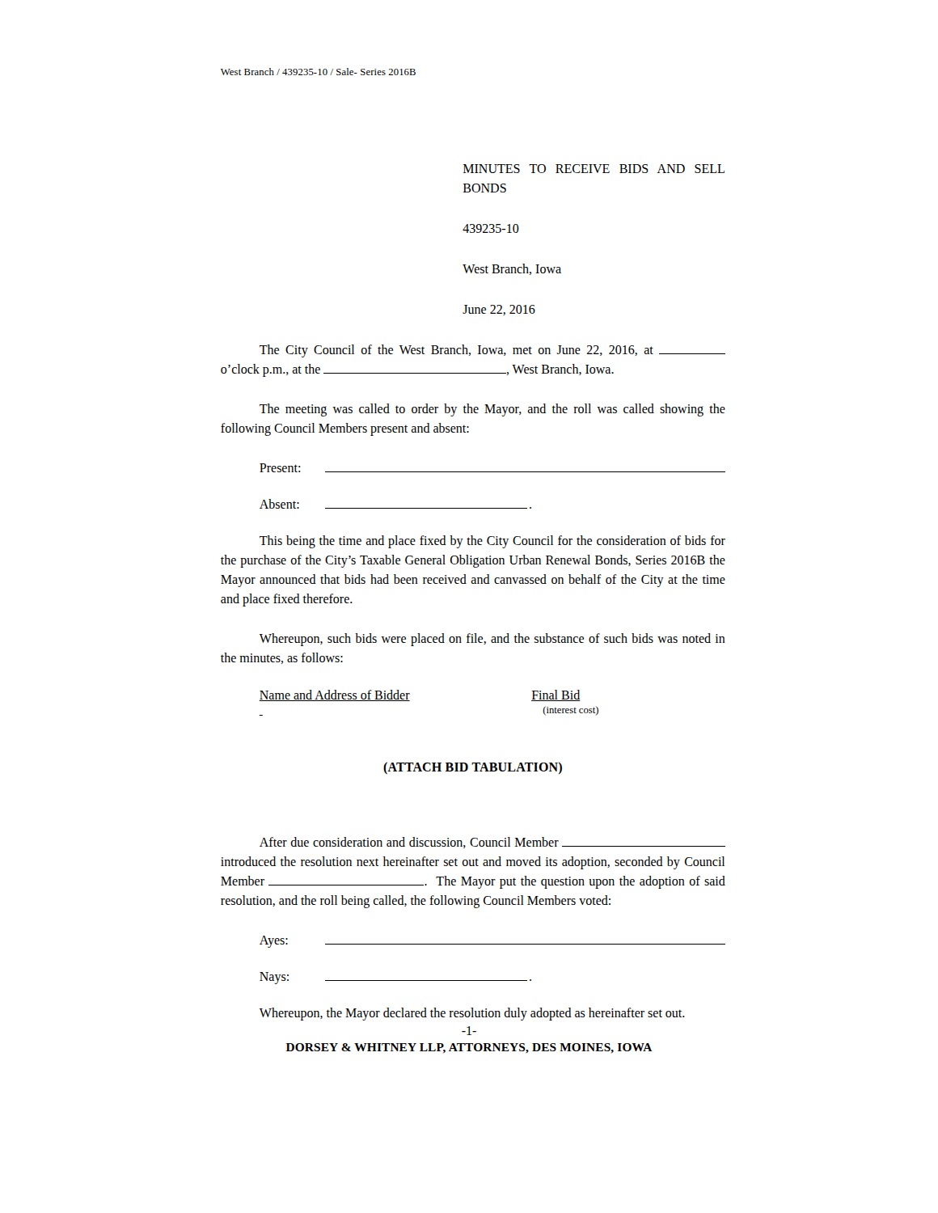West Branch / 439235-10 / Sale- Series 2016B
MINUTES TO RECEIVE BIDS AND SELL BONDS
439235-10
West Branch, Iowa
June 22, 2016
The City Council of the West Branch, Iowa, met on June 22, 2016, at o’clock p.m., at the , West Branch, Iowa.
The meeting was called to order by the Mayor, and the roll was called showing the following Council Members present and absent:
Present:
Absent: .
This being the time and place fixed by the City Council for the consideration of bids for the purchase of the City’s Taxable General Obligation Urban Renewal Bonds, Series 2016B the Mayor announced that bids had been received and canvassed on behalf of the City at the time and place fixed therefore.
Whereupon, such bids were placed on file, and the substance of such bids was noted in the minutes, as follows:
Name and Address of Bidder
Final Bid
(interest cost)
(ATTACH BID TABULATION)
After due consideration and discussion, Council Member introduced the resolution next hereinafter set out and moved its adoption, seconded by Council Member . The Mayor put the question upon the adoption of said resolution, and the roll being called, the following Council Members voted:
Ayes:
Nays: .
Whereupon, the Mayor declared the resolution duly adopted as hereinafter set out.
-1-
DORSEY & WHITNEY LLP, ATTORNEYS, DES MOINES, IOWA